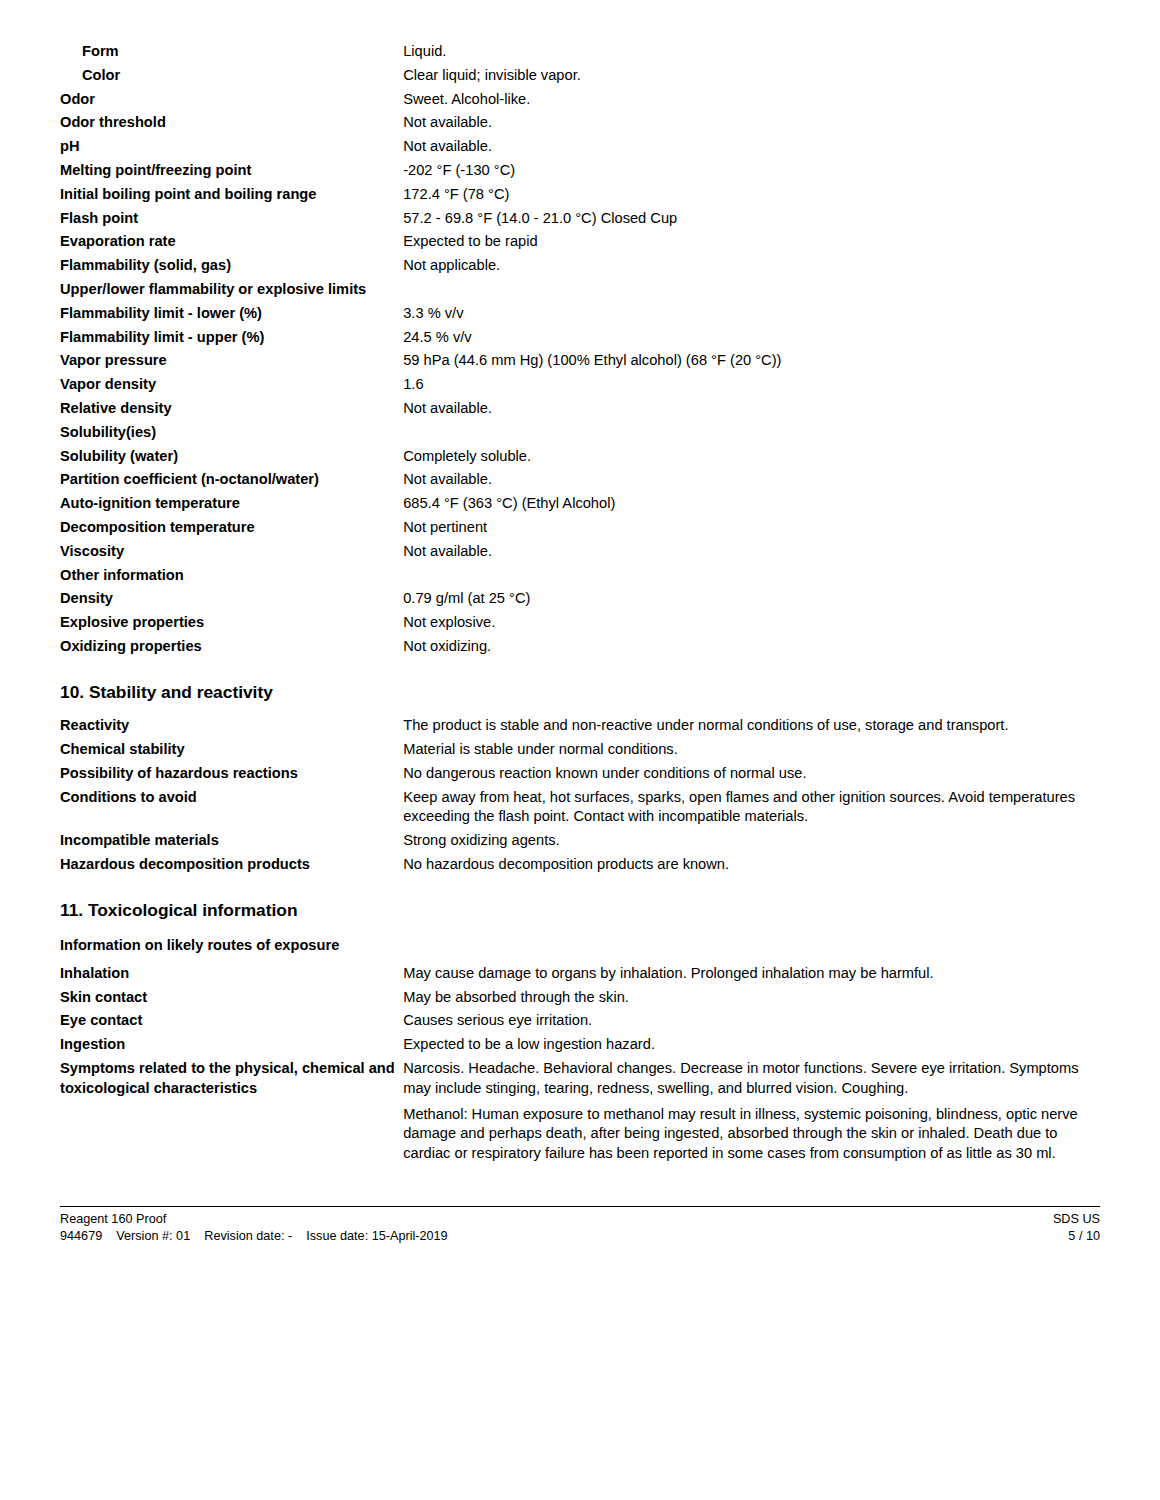| Form | Liquid. |
| Color | Clear liquid; invisible vapor. |
| Odor | Sweet. Alcohol-like. |
| Odor threshold | Not available. |
| pH | Not available. |
| Melting point/freezing point | -202 °F (-130 °C) |
| Initial boiling point and boiling range | 172.4 °F (78 °C) |
| Flash point | 57.2 - 69.8 °F (14.0 - 21.0 °C) Closed Cup |
| Evaporation rate | Expected to be rapid |
| Flammability (solid, gas) | Not applicable. |
| Upper/lower flammability or explosive limits |
| Flammability limit - lower (%) | 3.3 % v/v |
| Flammability limit - upper (%) | 24.5 % v/v |
| Vapor pressure | 59 hPa (44.6 mm Hg) (100% Ethyl alcohol) (68 °F (20 °C)) |
| Vapor density | 1.6 |
| Relative density | Not available. |
| Solubility(ies) |
| Solubility (water) | Completely soluble. |
| Partition coefficient (n-octanol/water) | Not available. |
| Auto-ignition temperature | 685.4 °F (363 °C) (Ethyl Alcohol) |
| Decomposition temperature | Not pertinent |
| Viscosity | Not available. |
| Other information |
| Density | 0.79 g/ml (at 25 °C) |
| Explosive properties | Not explosive. |
| Oxidizing properties | Not oxidizing. |
10. Stability and reactivity
| Reactivity | The product is stable and non-reactive under normal conditions of use, storage and transport. |
| Chemical stability | Material is stable under normal conditions. |
| Possibility of hazardous reactions | No dangerous reaction known under conditions of normal use. |
| Conditions to avoid | Keep away from heat, hot surfaces, sparks, open flames and other ignition sources. Avoid temperatures exceeding the flash point. Contact with incompatible materials. |
| Incompatible materials | Strong oxidizing agents. |
| Hazardous decomposition products | No hazardous decomposition products are known. |
11. Toxicological information
Information on likely routes of exposure
| Inhalation | May cause damage to organs by inhalation. Prolonged inhalation may be harmful. |
| Skin contact | May be absorbed through the skin. |
| Eye contact | Causes serious eye irritation. |
| Ingestion | Expected to be a low ingestion hazard. |
| Symptoms related to the physical, chemical and toxicological characteristics | Narcosis. Headache. Behavioral changes. Decrease in motor functions. Severe eye irritation. Symptoms may include stinging, tearing, redness, swelling, and blurred vision. Coughing. Methanol: Human exposure to methanol may result in illness, systemic poisoning, blindness, optic nerve damage and perhaps death, after being ingested, absorbed through the skin or inhaled. Death due to cardiac or respiratory failure has been reported in some cases from consumption of as little as 30 ml. |
Reagent 160 Proof
944679 Version #: 01 Revision date: - Issue date: 15-April-2019
SDS US
5 / 10